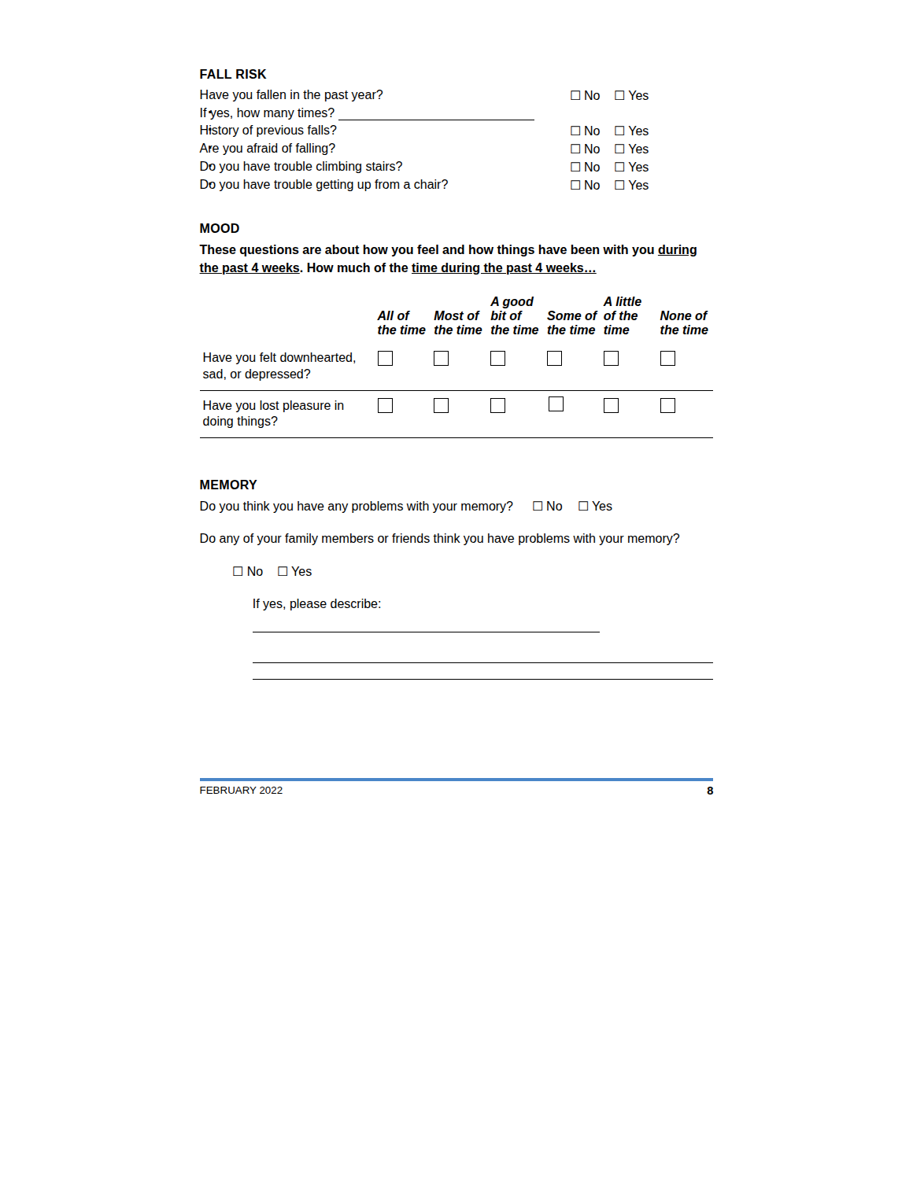FALL RISK
| Have you fallen in the past year? | ☐ No ☐ Yes |
| If yes, how many times? | |
| History of previous falls? | ☐ No ☐ Yes |
| Are you afraid of falling? | ☐ No ☐ Yes |
| Do you have trouble climbing stairs? | ☐ No ☐ Yes |
| Do you have trouble getting up from a chair? | ☐ No ☐ Yes |
MOOD
These questions are about how you feel and how things have been with you during the past 4 weeks. How much of the time during the past 4 weeks…
| | All of the time | Most of the time | A good bit of the time | Some of the time | A little of the time | None of the time |
| --- | --- | --- | --- | --- | --- | --- |
| Have you felt downhearted, sad, or depressed? | | | | | | |
| Have you lost pleasure in doing things? | | | | | | |
MEMORY
Do you think you have any problems with your memory? ☐ No☐ Yes
Do any of your family members or friends think you have problems with your memory?
☐ No ☐ Yes
If yes, please describe:
FEBRUARY 2022 8